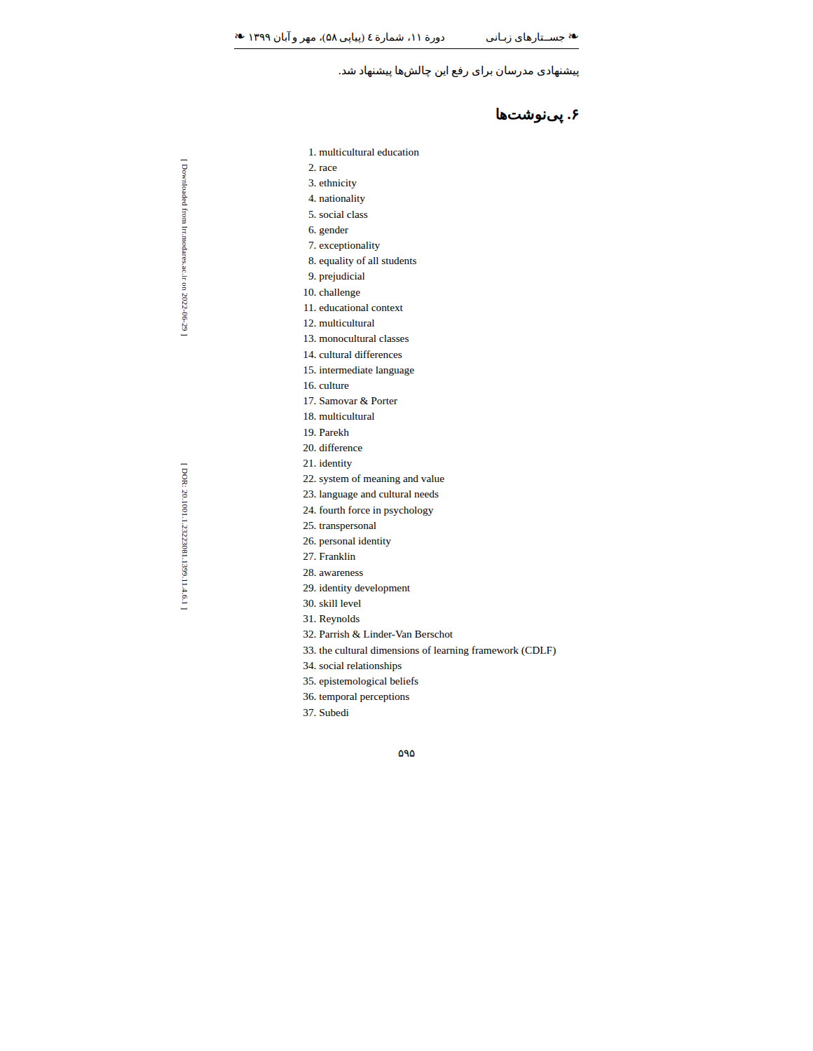[ Downloaded from lrr.modares.ac.ir on 2022-06-29 ]
[ DOR: 20.1001.1.23223081.1399.11.4.6.1 ]
❧ جســتارهای زبـانی
دورة ۱۱، شمارة ٤ (پیاپی ۵۸)، مهر و آبان ۱۳۹۹ ❧
پیشنهادی مدرسان برای رفع این چالش‌ها پیشنهاد شد.
۶. پی‌نوشت‌ها
multicultural education
race
ethnicity
nationality
social class
gender
exceptionality
equality of all students
prejudicial
challenge
educational context
multicultural
monocultural classes
cultural differences
intermediate language
culture
Samovar & Porter
multicultural
Parekh
difference
identity
system of meaning and value
language and cultural needs
fourth force in psychology
transpersonal
personal identity
Franklin
awareness
identity development
skill level
Reynolds
Parrish & Linder-Van Berschot
the cultural dimensions of learning framework (CDLF)
social relationships
epistemological beliefs
temporal perceptions
Subedi
۵۹۵